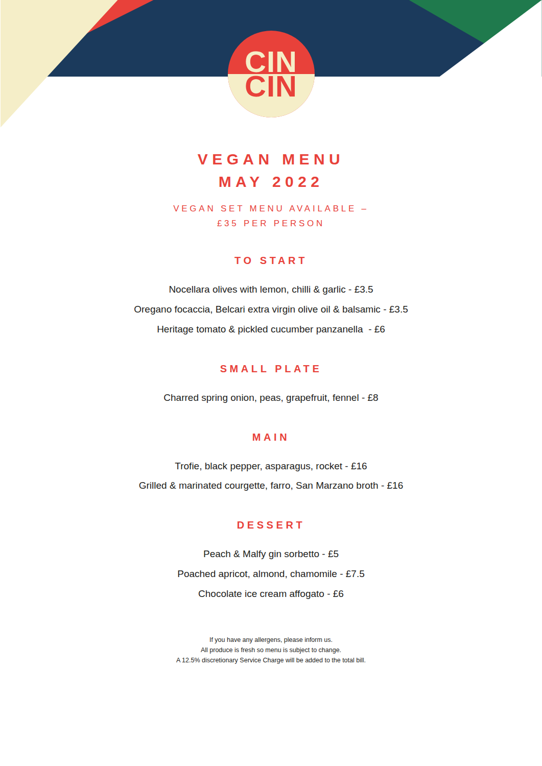CIN CIN
Vegan Menu
May 2022
Vegan set menu available –
£35 per person
To Start
Nocellara olives with lemon, chilli & garlic - £3.5
Oregano focaccia, Belcari extra virgin olive oil & balsamic - £3.5
Heritage tomato & pickled cucumber panzanella - £6
Small Plate
Charred spring onion, peas, grapefruit, fennel - £8
Main
Trofie, black pepper, asparagus, rocket - £16
Grilled & marinated courgette, farro, San Marzano broth - £16
Dessert
Peach & Malfy gin sorbetto - £5
Poached apricot, almond, chamomile - £7.5
Chocolate ice cream affogato - £6
If you have any allergens, please inform us.
All produce is fresh so menu is subject to change.
A 12.5% discretionary Service Charge will be added to the total bill.